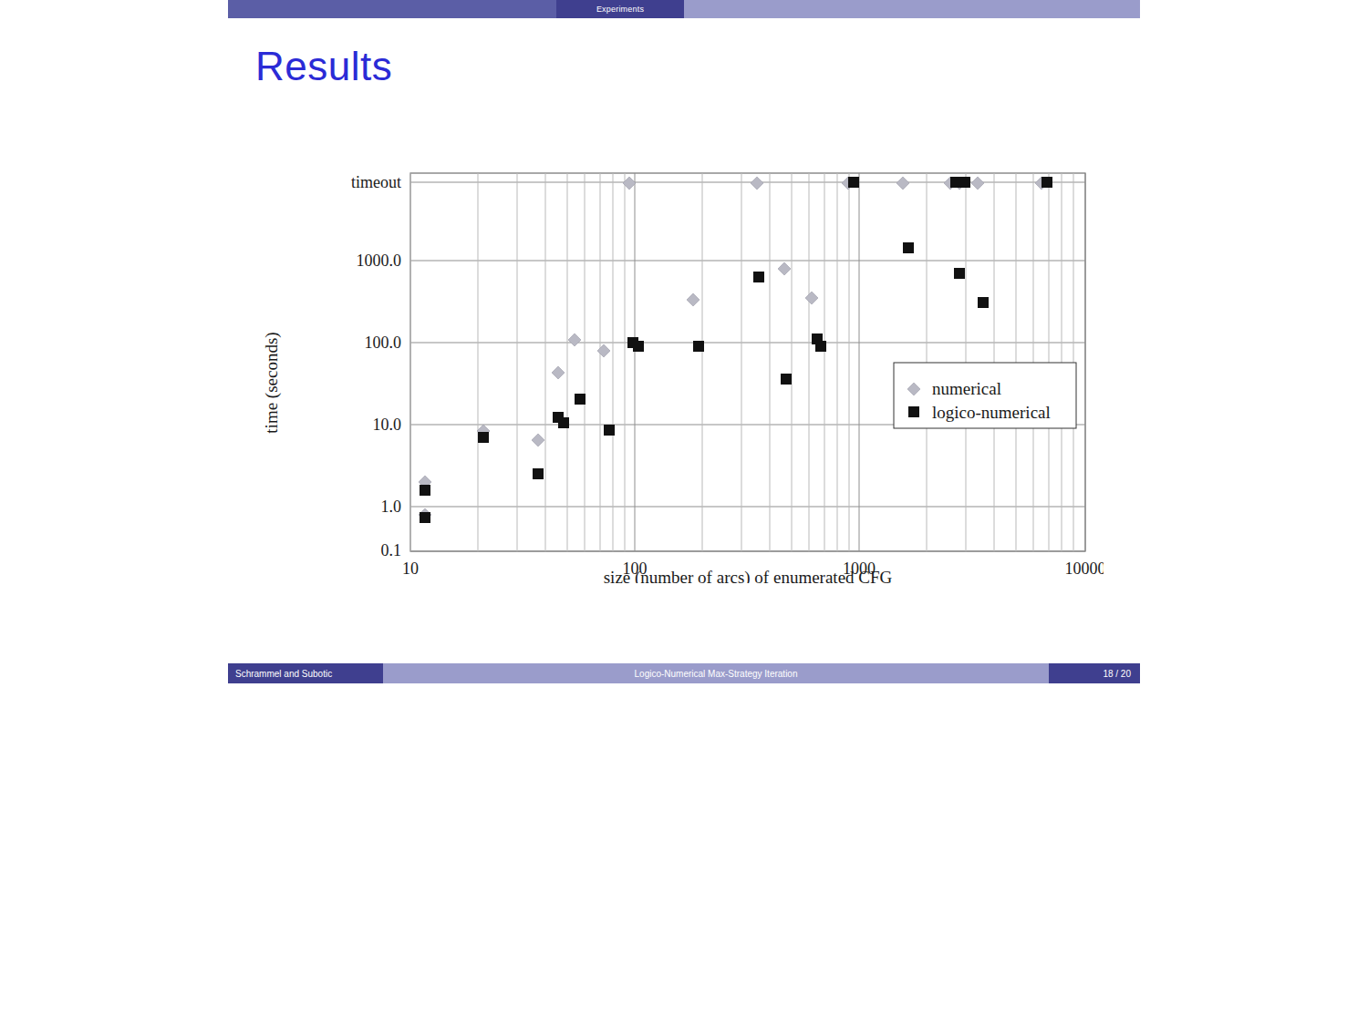Experiments
Results
time (seconds) timeout 1000.0 100.0 10.0 1.0 0.1 10 100 1000 10000 numerical logico-numerical size (number of arcs) of enumerated CFG
Schrammel and Subotic
Logico-Numerical Max-Strategy Iteration
18 / 20